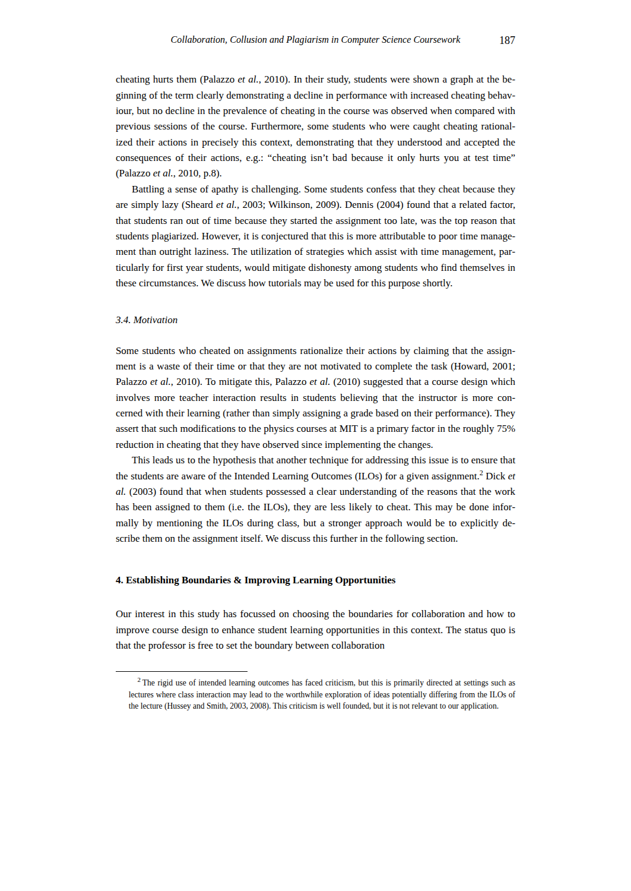Collaboration, Collusion and Plagiarism in Computer Science Coursework 187
cheating hurts them (Palazzo et al., 2010). In their study, students were shown a graph at the beginning of the term clearly demonstrating a decline in performance with increased cheating behaviour, but no decline in the prevalence of cheating in the course was observed when compared with previous sessions of the course. Furthermore, some students who were caught cheating rationalized their actions in precisely this context, demonstrating that they understood and accepted the consequences of their actions, e.g.: “cheating isn’t bad because it only hurts you at test time” (Palazzo et al., 2010, p.8).
Battling a sense of apathy is challenging. Some students confess that they cheat because they are simply lazy (Sheard et al., 2003; Wilkinson, 2009). Dennis (2004) found that a related factor, that students ran out of time because they started the assignment too late, was the top reason that students plagiarized. However, it is conjectured that this is more attributable to poor time management than outright laziness. The utilization of strategies which assist with time management, particularly for first year students, would mitigate dishonesty among students who find themselves in these circumstances. We discuss how tutorials may be used for this purpose shortly.
3.4. Motivation
Some students who cheated on assignments rationalize their actions by claiming that the assignment is a waste of their time or that they are not motivated to complete the task (Howard, 2001; Palazzo et al., 2010). To mitigate this, Palazzo et al. (2010) suggested that a course design which involves more teacher interaction results in students believing that the instructor is more concerned with their learning (rather than simply assigning a grade based on their performance). They assert that such modifications to the physics courses at MIT is a primary factor in the roughly 75% reduction in cheating that they have observed since implementing the changes.
This leads us to the hypothesis that another technique for addressing this issue is to ensure that the students are aware of the Intended Learning Outcomes (ILOs) for a given assignment.2 Dick et al. (2003) found that when students possessed a clear understanding of the reasons that the work has been assigned to them (i.e. the ILOs), they are less likely to cheat. This may be done informally by mentioning the ILOs during class, but a stronger approach would be to explicitly describe them on the assignment itself. We discuss this further in the following section.
4. Establishing Boundaries & Improving Learning Opportunities
Our interest in this study has focussed on choosing the boundaries for collaboration and how to improve course design to enhance student learning opportunities in this context. The status quo is that the professor is free to set the boundary between collaboration
2 The rigid use of intended learning outcomes has faced criticism, but this is primarily directed at settings such as lectures where class interaction may lead to the worthwhile exploration of ideas potentially differing from the ILOs of the lecture (Hussey and Smith, 2003, 2008). This criticism is well founded, but it is not relevant to our application.